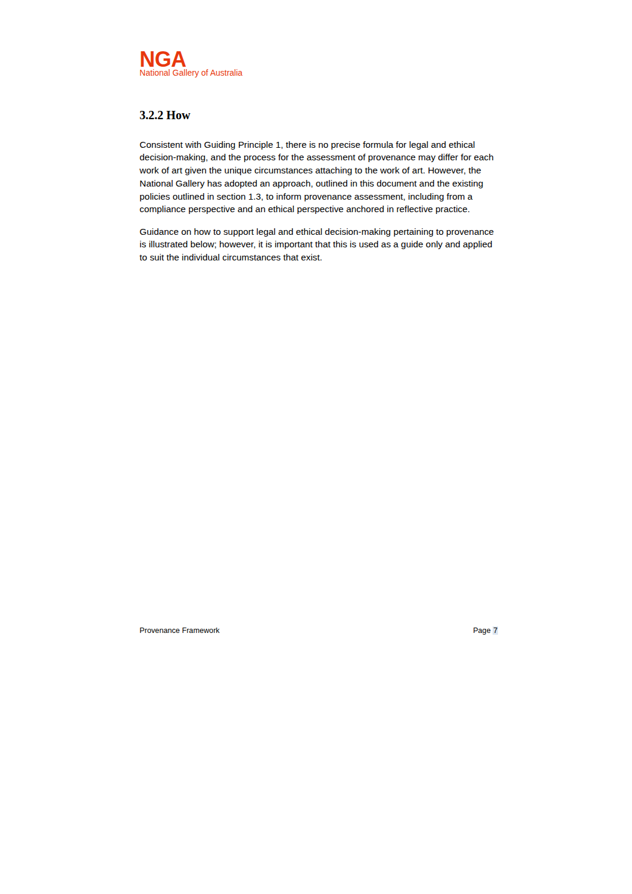NGA National Gallery of Australia
3.2.2 How
Consistent with Guiding Principle 1, there is no precise formula for legal and ethical decision-making, and the process for the assessment of provenance may differ for each work of art given the unique circumstances attaching to the work of art. However, the National Gallery has adopted an approach, outlined in this document and the existing policies outlined in section 1.3, to inform provenance assessment, including from a compliance perspective and an ethical perspective anchored in reflective practice.
Guidance on how to support legal and ethical decision-making pertaining to provenance is illustrated below; however, it is important that this is used as a guide only and applied to suit the individual circumstances that exist.
Provenance Framework Page 7